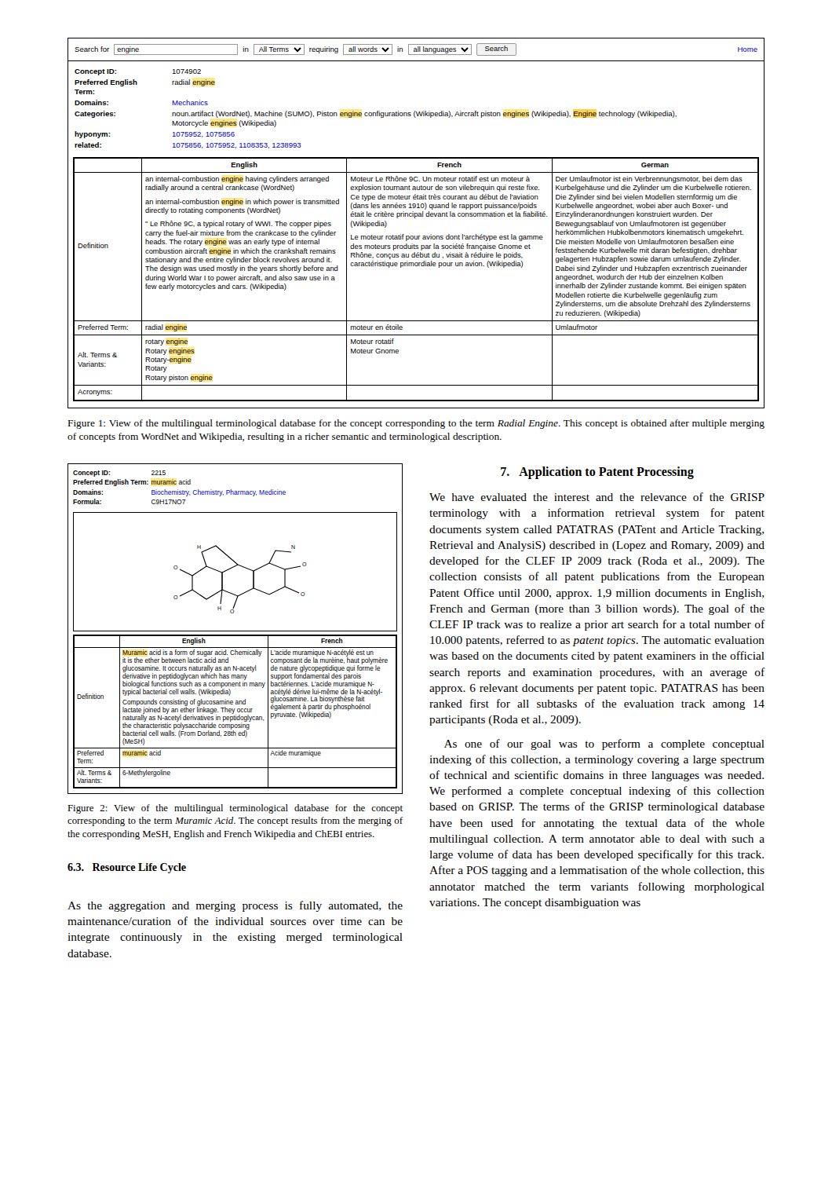Search for in All Terms requiring all words in all languages Search Home
| Concept ID: | 1074902 |
| Preferred English Term: | radial engine |
| Domains: | Mechanics |
| Categories: | noun.artifact (WordNet), Machine (SUMO), Piston engine configurations (Wikipedia), Aircraft piston engines (Wikipedia), Engine technology (Wikipedia), Motorcycle engines (Wikipedia) |
| hyponym: | 1075952, 1075856 |
| related: | 1075856, 1075952, 1108353, 1238993 |
| | English | French | German |
| --- | --- | --- | --- |
| Definition | an internal-combustion engine having cylinders arranged radially around a central crankcase (WordNet) an internal-combustion engine in which power is transmitted directly to rotating components (WordNet) " Le Rhône 9C, a typical rotary of WWI. The copper pipes carry the fuel-air mixture from the crankcase to the cylinder heads. The rotary engine was an early type of internal combustion aircraft engine in which the crankshaft remains stationary and the entire cylinder block revolves around it. The design was used mostly in the years shortly before and during World War I to power aircraft, and also saw use in a few early motorcycles and cars. (Wikipedia) | Moteur Le Rhône 9C. Un moteur rotatif est un moteur à explosion tournant autour de son vilebrequin qui reste fixe. Ce type de moteur était très courant au début de l'aviation (dans les années 1910) quand le rapport puissance/poids était le critère principal devant la consommation et la fiabilité. (Wikipedia) Le moteur rotatif pour avions dont l'archétype est la gamme des moteurs produits par la société française Gnome et Rhône, conçus au début du , visait à réduire le poids, caractéristique primordiale pour un avion. (Wikipedia) | Der Umlaufmotor ist ein Verbrennungsmotor, bei dem das Kurbelgehäuse und die Zylinder um die Kurbelwelle rotieren. Die Zylinder sind bei vielen Modellen sternförmig um die Kurbelwelle angeordnet, wobei aber auch Boxer- und Einzylinderanordnungen konstruiert wurden. Der Bewegungsablauf von Umlaufmotoren ist gegenüber herkömmlichen Hubkolbenmotors kinematisch umgekehrt. Die meisten Modelle von Umlaufmotoren besaßen eine feststehende Kurbelwelle mit daran befestigten, drehbar gelagerten Hubzapfen sowie darum umlaufende Zylinder. Dabei sind Zylinder und Hubzapfen exzentrisch zueinander angeordnet, wodurch der Hub der einzelnen Kolben innerhalb der Zylinder zustande kommt. Bei einigen späten Modellen rotierte die Kurbelwelle gegenläufig zum Zylindersterns, um die absolute Drehzahl des Zylindersterns zu reduzieren. (Wikipedia) |
| Preferred Term: | radial engine | moteur en étoile | Umlaufmotor |
| Alt. Terms & Variants: | rotary engine Rotary engines Rotary- engine Rotary Rotary piston engine | Moteur rotatif Moteur Gnome | |
| Acronyms: | | | |
Figure 1: View of the multilingual terminological database for the concept corresponding to the term Radial Engine. This concept is obtained after multiple merging of concepts from WordNet and Wikipedia, resulting in a richer semantic and terminological description.
| Concept ID: | 2215 |
| Preferred English Term: | muramic acid |
| Domains: | Biochemistry, Chemistry, Pharmacy, Medicine |
| Formula: | C9H17NO7 |
N O O O O O H H
| | English | French |
| --- | --- | --- |
| Definition | Muramic acid is a form of sugar acid. Chemically it is the ether between lactic acid and glucosamine. It occurs naturally as an N-acetyl derivative in peptidoglycan which has many biological functions such as a component in many typical bacterial cell walls. (Wikipedia) Compounds consisting of glucosamine and lactate joined by an ether linkage. They occur naturally as N-acetyl derivatives in peptidoglycan, the characteristic polysaccharide composing bacterial cell walls. (From Dorland, 28th ed) (MeSH) | L'acide muramique N-acétylé est un composant de la murèine, haut polymère de nature glycopeptidique qui forme le support fondamental des parois bactériennes. L'acide muramique N-acétylé dérive lui-même de la N-acétyl-glucosamine. La biosynthèse fait également à partir du phosphoénol pyruvate. (Wikipedia) |
| Preferred Term: | muramic acid | Acide muramique |
| Alt. Terms & Variants: | 6-Methylergoline | |
Figure 2: View of the multilingual terminological database for the concept corresponding to the term Muramic Acid. The concept results from the merging of the corresponding MeSH, English and French Wikipedia and ChEBI entries.
6.3. Resource Life Cycle
As the aggregation and merging process is fully automated, the maintenance/curation of the individual sources over time can be integrate continuously in the existing merged terminological database.
7. Application to Patent Processing
We have evaluated the interest and the relevance of the GRISP terminology with a information retrieval system for patent documents system called PATATRAS (PATent and Article Tracking, Retrieval and AnalysiS) described in (Lopez and Romary, 2009) and developed for the CLEF IP 2009 track (Roda et al., 2009). The collection consists of all patent publications from the European Patent Office until 2000, approx. 1,9 million documents in English, French and German (more than 3 billion words). The goal of the CLEF IP track was to realize a prior art search for a total number of 10.000 patents, referred to as patent topics. The automatic evaluation was based on the documents cited by patent examiners in the official search reports and examination procedures, with an average of approx. 6 relevant documents per patent topic. PATATRAS has been ranked first for all subtasks of the evaluation track among 14 participants (Roda et al., 2009).
As one of our goal was to perform a complete conceptual indexing of this collection, a terminology covering a large spectrum of technical and scientific domains in three languages was needed. We performed a complete conceptual indexing of this collection based on GRISP. The terms of the GRISP terminological database have been used for annotating the textual data of the whole multilingual collection. A term annotator able to deal with such a large volume of data has been developed specifically for this track. After a POS tagging and a lemmatisation of the whole collection, this annotator matched the term variants following morphological variations. The concept disambiguation was